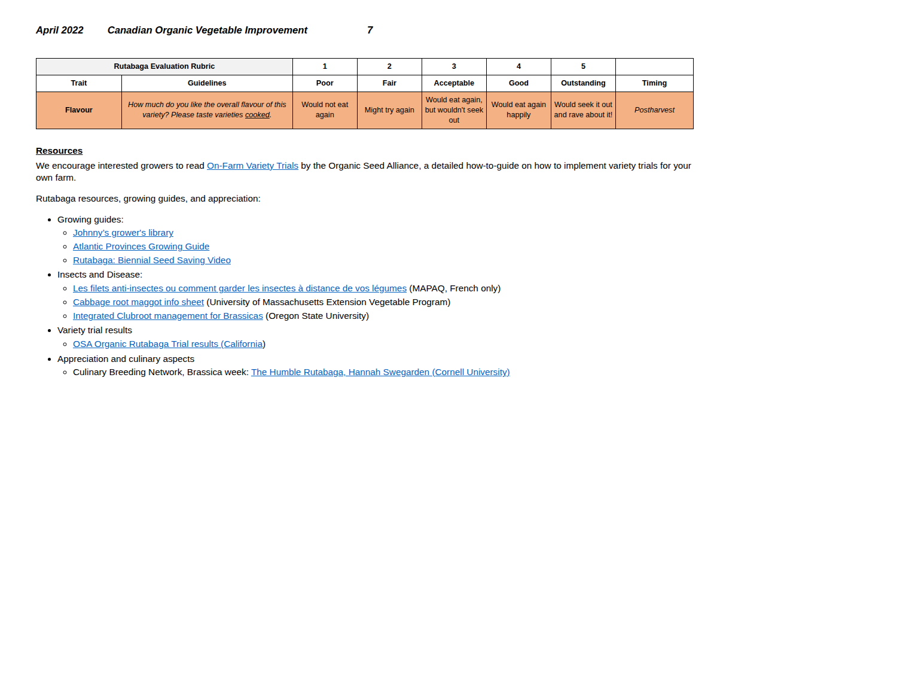April 2022 Canadian Organic Vegetable Improvement 7
| Rutabaga Evaluation Rubric | 1 | 2 | 3 | 4 | 5 | |
| --- | --- | --- | --- | --- | --- | --- |
| Trait | Guidelines | Poor | Fair | Acceptable | Good | Outstanding | Timing |
| Flavour | How much do you like the overall flavour of this variety? Please taste varieties cooked . | Would not eat again | Might try again | Would eat again, but wouldn't seek out | Would eat again happily | Would seek it out and rave about it! | Postharvest |
Resources
We encourage interested growers to read On-Farm Variety Trials by the Organic Seed Alliance, a detailed how-to-guide on how to implement variety trials for your own farm.
Rutabaga resources, growing guides, and appreciation:
Growing guides:
Johnny’s grower's library
Atlantic Provinces Growing Guide
Rutabaga: Biennial Seed Saving Video
Insects and Disease:
Les filets anti-insectes ou comment garder les insectes à distance de vos légumes (MAPAQ, French only)
Cabbage root maggot info sheet (University of Massachusetts Extension Vegetable Program)
Integrated Clubroot management for Brassicas (Oregon State University)
Variety trial results
OSA Organic Rutabaga Trial results (California)
Appreciation and culinary aspects
Culinary Breeding Network, Brassica week: The Humble Rutabaga, Hannah Swegarden (Cornell University)